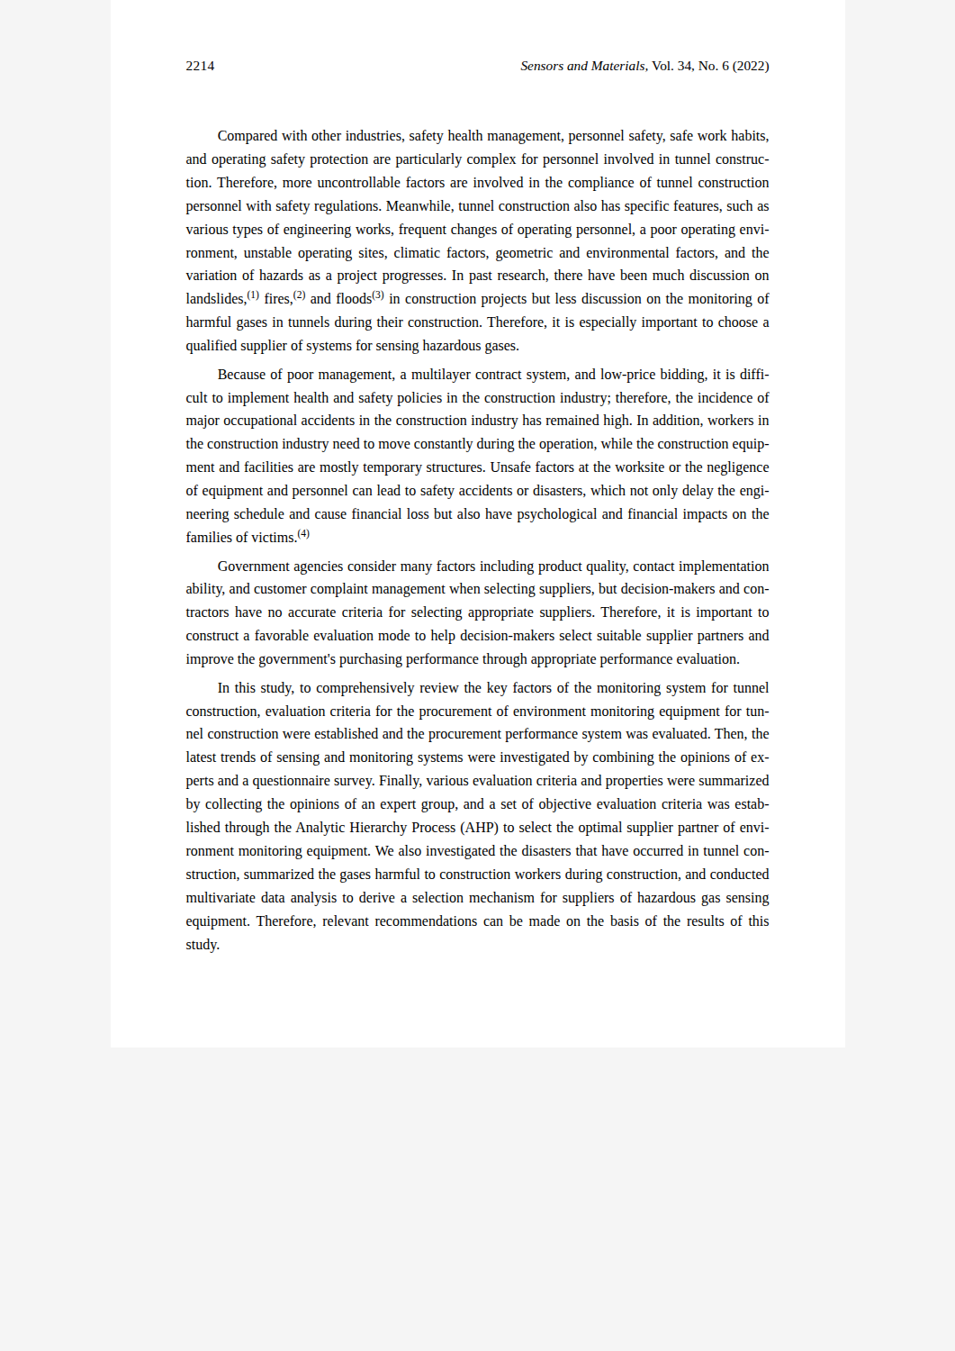2214
Sensors and Materials, Vol. 34, No. 6 (2022)
Compared with other industries, safety health management, personnel safety, safe work habits, and operating safety protection are particularly complex for personnel involved in tunnel construction. Therefore, more uncontrollable factors are involved in the compliance of tunnel construction personnel with safety regulations. Meanwhile, tunnel construction also has specific features, such as various types of engineering works, frequent changes of operating personnel, a poor operating environment, unstable operating sites, climatic factors, geometric and environmental factors, and the variation of hazards as a project progresses. In past research, there have been much discussion on landslides,(1) fires,(2) and floods(3) in construction projects but less discussion on the monitoring of harmful gases in tunnels during their construction. Therefore, it is especially important to choose a qualified supplier of systems for sensing hazardous gases.
Because of poor management, a multilayer contract system, and low-price bidding, it is difficult to implement health and safety policies in the construction industry; therefore, the incidence of major occupational accidents in the construction industry has remained high. In addition, workers in the construction industry need to move constantly during the operation, while the construction equipment and facilities are mostly temporary structures. Unsafe factors at the worksite or the negligence of equipment and personnel can lead to safety accidents or disasters, which not only delay the engineering schedule and cause financial loss but also have psychological and financial impacts on the families of victims.(4)
Government agencies consider many factors including product quality, contact implementation ability, and customer complaint management when selecting suppliers, but decision-makers and contractors have no accurate criteria for selecting appropriate suppliers. Therefore, it is important to construct a favorable evaluation mode to help decision-makers select suitable supplier partners and improve the government's purchasing performance through appropriate performance evaluation.
In this study, to comprehensively review the key factors of the monitoring system for tunnel construction, evaluation criteria for the procurement of environment monitoring equipment for tunnel construction were established and the procurement performance system was evaluated. Then, the latest trends of sensing and monitoring systems were investigated by combining the opinions of experts and a questionnaire survey. Finally, various evaluation criteria and properties were summarized by collecting the opinions of an expert group, and a set of objective evaluation criteria was established through the Analytic Hierarchy Process (AHP) to select the optimal supplier partner of environment monitoring equipment. We also investigated the disasters that have occurred in tunnel construction, summarized the gases harmful to construction workers during construction, and conducted multivariate data analysis to derive a selection mechanism for suppliers of hazardous gas sensing equipment. Therefore, relevant recommendations can be made on the basis of the results of this study.